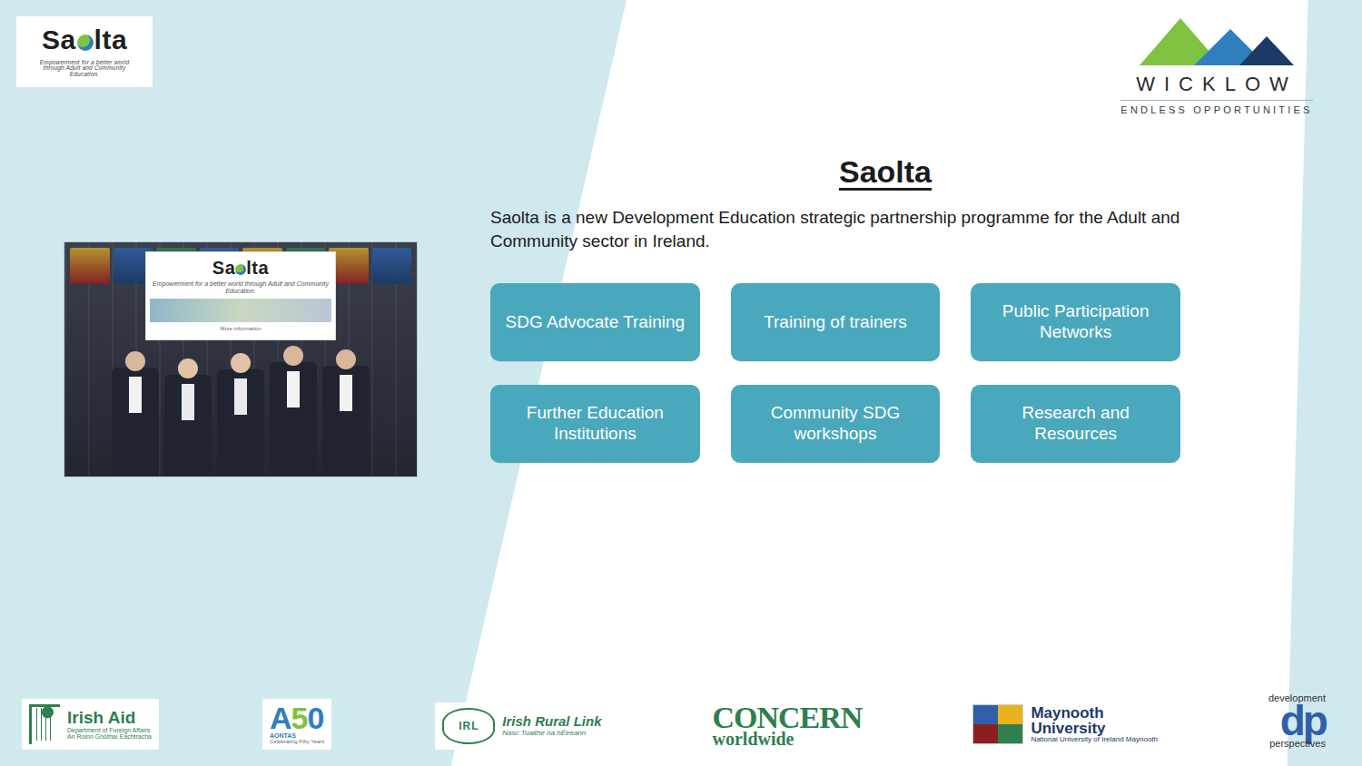Sa lta
Empowerment for a better world through Adult and Community Education.
WICKLOW
ENDLESS OPPORTUNITIES
Sa lta
Empowerment for a better world through Adult and Community Education.
More information
Saolta
Saolta is a new Development Education strategic partnership programme for the Adult and Community sector in Ireland.
SDG Advocate Training
Training of trainers
Public Participation Networks
Further Education Institutions
Community SDG workshops
Research and Resources
Irish Aid
Department of Foreign Affairs
An Roinn Gnóthaí Eachtracha
A50
AONTAS
Celebrating Fifty Years
IRL
Irish Rural Link
Nasc Tuaithe na hÉireann
CONCERN
worldwide
Maynooth
University
National University of Ireland Maynooth
development
dp
perspectives